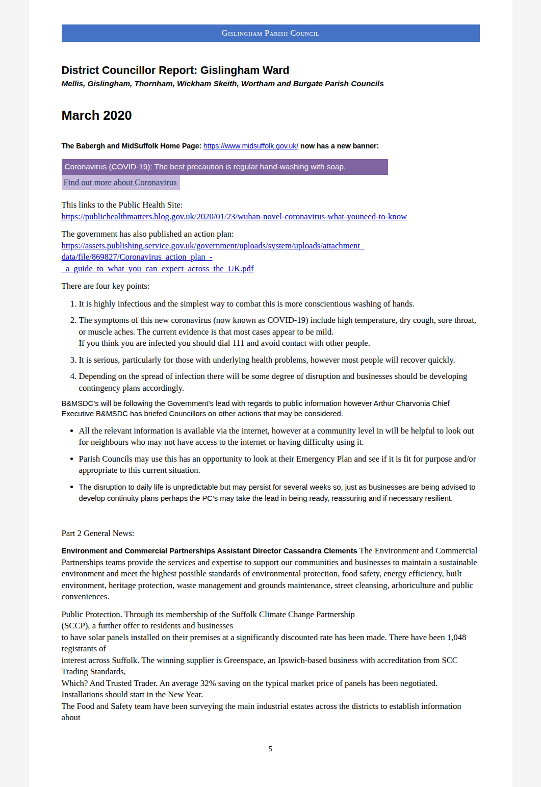Gislingham Parish Council
District Councillor Report: Gislingham Ward
Mellis, Gislingham, Thornham, Wickham Skeith, Wortham and Burgate Parish Councils
March 2020
The Babergh and MidSuffolk Home Page: https://www.midsuffolk.gov.uk/ now has a new banner:
Coronavirus (COVID-19): The best precaution is regular hand-washing with soap.
Find out more about Coronavirus
This links to the Public Health Site:
https://publichealthmatters.blog.gov.uk/2020/01/23/wuhan-novel-coronavirus-what-youneed-to-know
The government has also published an action plan:
https://assets.publishing.service.gov.uk/government/uploads/system/uploads/attachment_
data/file/869827/Coronavirus_action_plan_-
_a_guide_to_what_you_can_expect_across_the_UK.pdf
There are four key points:
It is highly infectious and the simplest way to combat this is more conscientious washing of hands.
The symptoms of this new coronavirus (now known as COVID-19) include high temperature, dry cough, sore throat, or muscle aches. The current evidence is that most cases appear to be mild.
If you think you are infected you should dial 111 and avoid contact with other people.
It is serious, particularly for those with underlying health problems, however most people will recover quickly.
Depending on the spread of infection there will be some degree of disruption and businesses should be developing contingency plans accordingly.
B&MSDC’s will be following the Government’s lead with regards to public information however Arthur Charvonia Chief Executive B&MSDC has briefed Councillors on other actions that may be considered.
All the relevant information is available via the internet, however at a community level in will be helpful to look out for neighbours who may not have access to the internet or having difficulty using it.
Parish Councils may use this has an opportunity to look at their Emergency Plan and see if it is fit for purpose and/or appropriate to this current situation.
The disruption to daily life is unpredictable but may persist for several weeks so, just as businesses are being advised to develop continuity plans perhaps the PC’s may take the lead in being ready, reassuring and if necessary resilient.
Part 2 General News:
Environment and Commercial Partnerships Assistant Director Cassandra Clements The Environment and Commercial Partnerships teams provide the services and expertise to support our communities and businesses to maintain a sustainable environment and meet the highest possible standards of environmental protection, food safety, energy efficiency, built environment, heritage protection, waste management and grounds maintenance, street cleansing, arboriculture and public conveniences.
Public Protection. Through its membership of the Suffolk Climate Change Partnership
(SCCP), a further offer to residents and businesses
to have solar panels installed on their premises at a significantly discounted rate has been made. There have been 1,048 registrants of
interest across Suffolk. The winning supplier is Greenspace, an Ipswich-based business with accreditation from SCC Trading Standards,
Which? And Trusted Trader. An average 32% saving on the typical market price of panels has been negotiated.
Installations should start in the New Year.
The Food and Safety team have been surveying the main industrial estates across the districts to establish information about
5